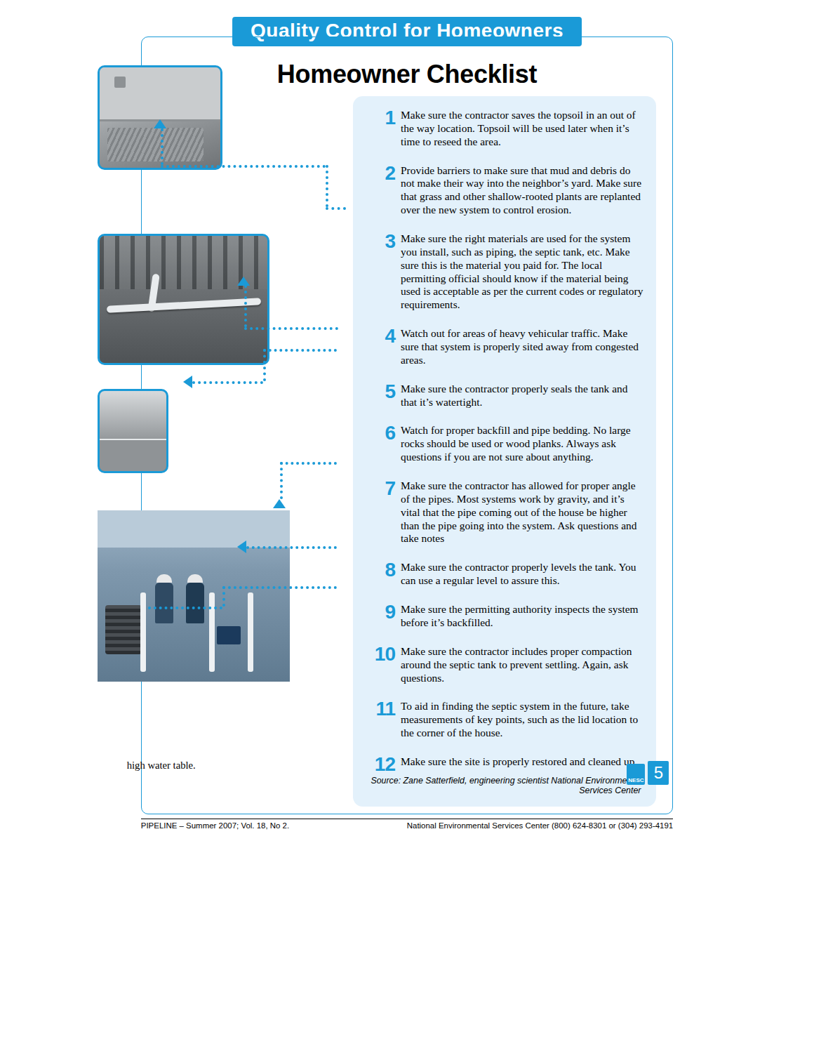Quality Control for Homeowners
Homeowner Checklist
1 Make sure the contractor saves the topsoil in an out of the way location. Topsoil will be used later when it’s time to reseed the area.
2 Provide barriers to make sure that mud and debris do not make their way into the neighbor’s yard. Make sure that grass and other shallow-rooted plants are replanted over the new system to control erosion.
3 Make sure the right materials are used for the system you install, such as piping, the septic tank, etc. Make sure this is the material you paid for. The local permitting official should know if the material being used is acceptable as per the current codes or regulatory requirements.
4 Watch out for areas of heavy vehicular traffic. Make sure that system is properly sited away from congested areas.
5 Make sure the contractor properly seals the tank and that it’s watertight.
6 Watch for proper backfill and pipe bedding. No large rocks should be used or wood planks. Always ask questions if you are not sure about anything.
7 Make sure the contractor has allowed for proper angle of the pipes. Most systems work by gravity, and it’s vital that the pipe coming out of the house be higher than the pipe going into the system. Ask questions and take notes
8 Make sure the contractor properly levels the tank. You can use a regular level to assure this.
9 Make sure the permitting authority inspects the system before it’s backfilled.
10 Make sure the contractor includes proper compaction around the septic tank to prevent settling. Again, ask questions.
11 To aid in finding the septic system in the future, take measurements of key points, such as the lid location to the corner of the house.
12 Make sure the site is properly restored and cleaned up.
Source: Zane Satterfield, engineering scientist National Environmental Services Center
high water table.
NESC
5
PIPELINE – Summer 2007; Vol. 18, No 2. National Environmental Services Center (800) 624-8301 or (304) 293-4191